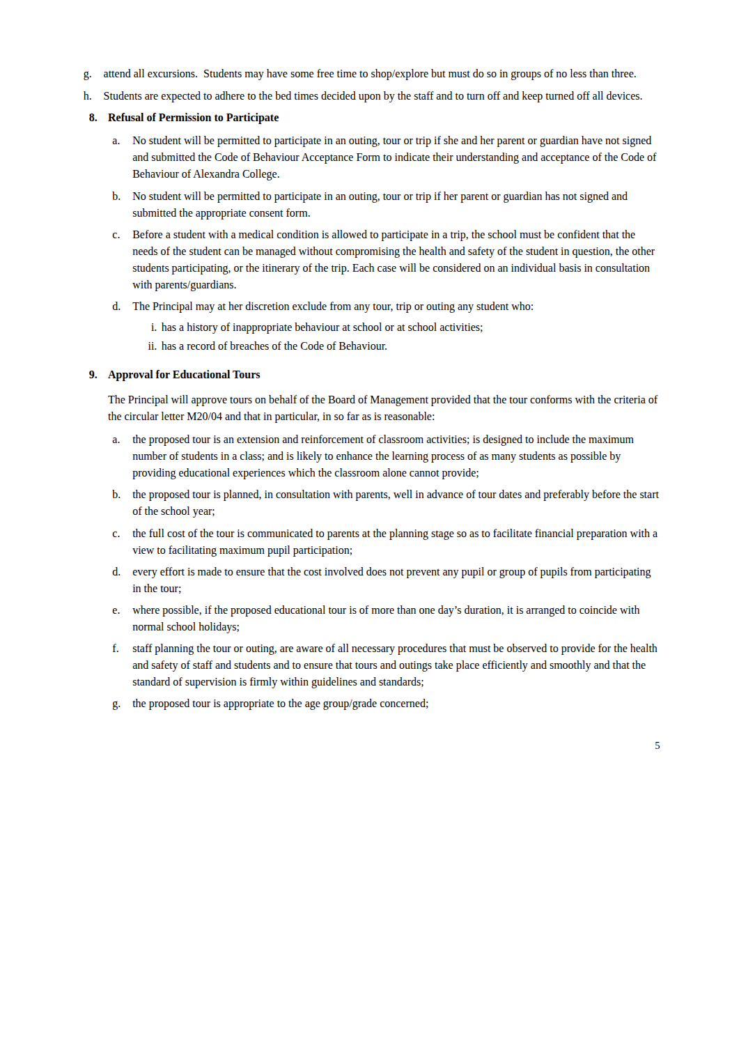attend all excursions. Students may have some free time to shop/explore but must do so in groups of no less than three.
Students are expected to adhere to the bed times decided upon by the staff and to turn off and keep turned off all devices.
Refusal of Permission to Participate
No student will be permitted to participate in an outing, tour or trip if she and her parent or guardian have not signed and submitted the Code of Behaviour Acceptance Form to indicate their understanding and acceptance of the Code of Behaviour of Alexandra College.
No student will be permitted to participate in an outing, tour or trip if her parent or guardian has not signed and submitted the appropriate consent form.
Before a student with a medical condition is allowed to participate in a trip, the school must be confident that the needs of the student can be managed without compromising the health and safety of the student in question, the other students participating, or the itinerary of the trip. Each case will be considered on an individual basis in consultation with parents/guardians.
The Principal may at her discretion exclude from any tour, trip or outing any student who:
has a history of inappropriate behaviour at school or at school activities;
has a record of breaches of the Code of Behaviour.
Approval for Educational Tours
The Principal will approve tours on behalf of the Board of Management provided that the tour conforms with the criteria of the circular letter M20/04 and that in particular, in so far as is reasonable:
the proposed tour is an extension and reinforcement of classroom activities; is designed to include the maximum number of students in a class; and is likely to enhance the learning process of as many students as possible by providing educational experiences which the classroom alone cannot provide;
the proposed tour is planned, in consultation with parents, well in advance of tour dates and preferably before the start of the school year;
the full cost of the tour is communicated to parents at the planning stage so as to facilitate financial preparation with a view to facilitating maximum pupil participation;
every effort is made to ensure that the cost involved does not prevent any pupil or group of pupils from participating in the tour;
where possible, if the proposed educational tour is of more than one day’s duration, it is arranged to coincide with normal school holidays;
staff planning the tour or outing, are aware of all necessary procedures that must be observed to provide for the health and safety of staff and students and to ensure that tours and outings take place efficiently and smoothly and that the standard of supervision is firmly within guidelines and standards;
the proposed tour is appropriate to the age group/grade concerned;
5